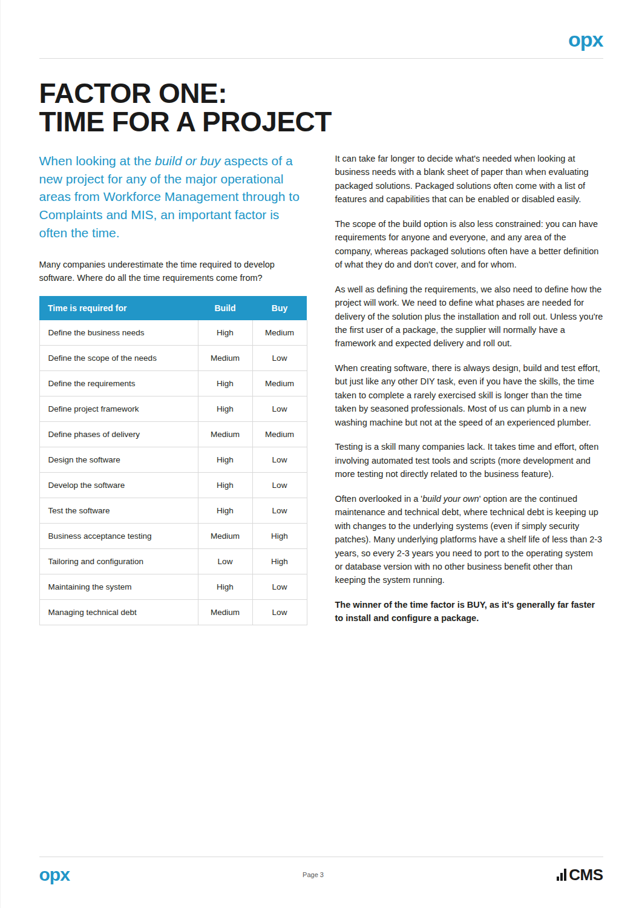opx
Factor one:
Time for a project
When looking at the build or buy aspects of a new project for any of the major operational areas from Workforce Management through to Complaints and MIS, an important factor is often the time.
Many companies underestimate the time required to develop software. Where do all the time requirements come from?
| Time is required for | Build | Buy |
| --- | --- | --- |
| Define the business needs | High | Medium |
| Define the scope of the needs | Medium | Low |
| Define the requirements | High | Medium |
| Define project framework | High | Low |
| Define phases of delivery | Medium | Medium |
| Design the software | High | Low |
| Develop the software | High | Low |
| Test the software | High | Low |
| Business acceptance testing | Medium | High |
| Tailoring and configuration | Low | High |
| Maintaining the system | High | Low |
| Managing technical debt | Medium | Low |
It can take far longer to decide what's needed when looking at business needs with a blank sheet of paper than when evaluating packaged solutions. Packaged solutions often come with a list of features and capabilities that can be enabled or disabled easily.
The scope of the build option is also less constrained: you can have requirements for anyone and everyone, and any area of the company, whereas packaged solutions often have a better definition of what they do and don't cover, and for whom.
As well as defining the requirements, we also need to define how the project will work. We need to define what phases are needed for delivery of the solution plus the installation and roll out. Unless you're the first user of a package, the supplier will normally have a framework and expected delivery and roll out.
When creating software, there is always design, build and test effort, but just like any other DIY task, even if you have the skills, the time taken to complete a rarely exercised skill is longer than the time taken by seasoned professionals. Most of us can plumb in a new washing machine but not at the speed of an experienced plumber.
Testing is a skill many companies lack. It takes time and effort, often involving automated test tools and scripts (more development and more testing not directly related to the business feature).
Often overlooked in a 'build your own' option are the continued maintenance and technical debt, where technical debt is keeping up with changes to the underlying systems (even if simply security patches). Many underlying platforms have a shelf life of less than 2-3 years, so every 2-3 years you need to port to the operating system or database version with no other business benefit other than keeping the system running.
The winner of the time factor is BUY, as it's generally far faster to install and configure a package.
opx
Page 3
CMS